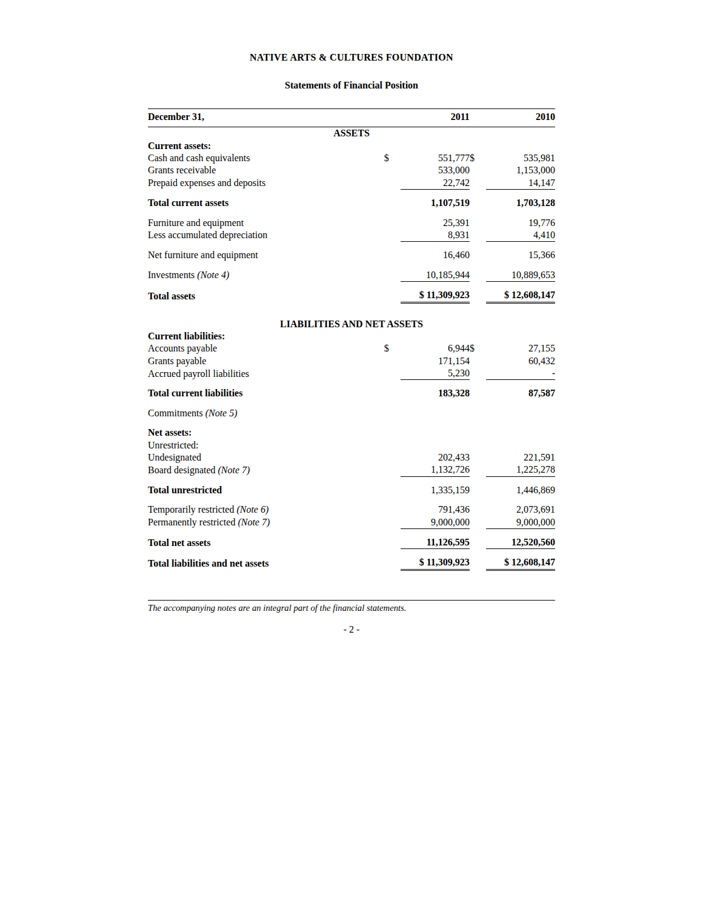NATIVE ARTS & CULTURES FOUNDATION
Statements of Financial Position
| December 31, | | 2011 | | 2010 |
| ASSETS |
| Current assets: | | | | |
| Cash and cash equivalents | $ | 551,777 | $ | 535,981 |
| Grants receivable | | 533,000 | | 1,153,000 |
| Prepaid expenses and deposits | | 22,742 | | 14,147 |
| Total current assets | | 1,107,519 | | 1,703,128 |
| Furniture and equipment | | 25,391 | | 19,776 |
| Less accumulated depreciation | | 8,931 | | 4,410 |
| Net furniture and equipment | | 16,460 | | 15,366 |
| Investments (Note 4) | | 10,185,944 | | 10,889,653 |
| Total assets | | $ 11,309,923 | | $ 12,608,147 |
| LIABILITIES AND NET ASSETS |
| Current liabilities: | | | | |
| Accounts payable | $ | 6,944 | $ | 27,155 |
| Grants payable | | 171,154 | | 60,432 |
| Accrued payroll liabilities | | 5,230 | | - |
| Total current liabilities | | 183,328 | | 87,587 |
| Commitments (Note 5) | | | | |
| Net assets: | | | | |
| Unrestricted: | | | | |
| Undesignated | | 202,433 | | 221,591 |
| Board designated (Note 7) | | 1,132,726 | | 1,225,278 |
| Total unrestricted | | 1,335,159 | | 1,446,869 |
| Temporarily restricted (Note 6) | | 791,436 | | 2,073,691 |
| Permanently restricted (Note 7) | | 9,000,000 | | 9,000,000 |
| Total net assets | | 11,126,595 | | 12,520,560 |
| Total liabilities and net assets | | $ 11,309,923 | | $ 12,608,147 |
The accompanying notes are an integral part of the financial statements.
- 2 -